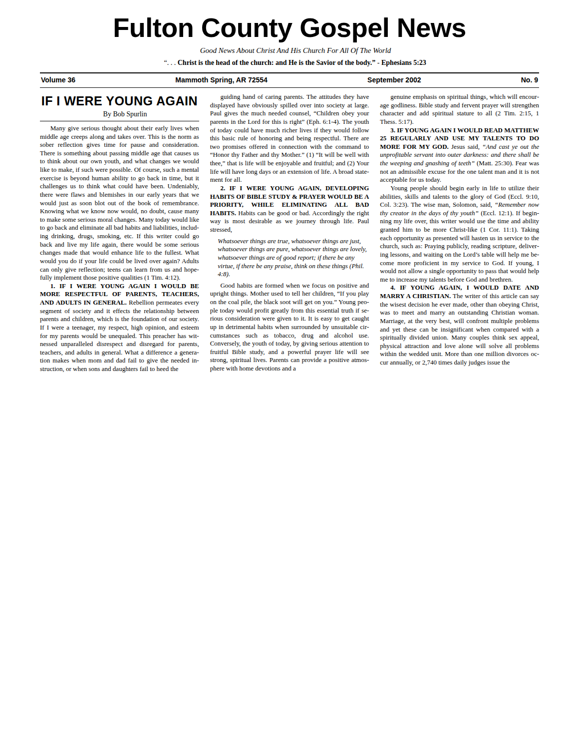Fulton County Gospel News
Good News About Christ And His Church For All Of The World
“. . . Christ is the head of the church: and He is the Savior of the body.” - Ephesians 5:23
Volume 36 Mammoth Spring, AR 72554 September 2002 No. 9
IF I WERE YOUNG AGAIN
By Bob Spurlin
Many give serious thought about their early lives when middle age creeps along and takes over. This is the norm as sober reflection gives time for pause and consideration. There is something about passing middle age that causes us to think about our own youth, and what changes we would like to make, if such were possible. Of course, such a mental exercise is beyond human ability to go back in time, but it challenges us to think what could have been. Undeniably, there were flaws and blemishes in our early years that we would just as soon blot out of the book of remembrance. Knowing what we know now would, no doubt, cause many to make some serious moral changes. Many today would like to go back and eliminate all bad habits and liabilities, including drinking, drugs, smoking, etc. If this writer could go back and live my life again, there would be some serious changes made that would enhance life to the fullest. What would you do if your life could be lived over again? Adults can only give reflection; teens can learn from us and hopefully implement those positive qualities (1 Tim. 4:12).
1. If I were young again I would be more respectful of parents, teachers, and adults in general. Rebellion permeates every segment of society and it effects the relationship between parents and children, which is the foundation of our society. If I were a teenager, my respect, high opinion, and esteem for my parents would be unequaled. This preacher has witnessed unparalleled disrespect and disregard for parents, teachers, and adults in general. What a difference a generation makes when mom and dad fail to give the needed instruction, or when sons and daughters fail to heed the
guiding hand of caring parents. The attitudes they have displayed have obviously spilled over into society at large. Paul gives the much needed counsel, “Children obey your parents in the Lord for this is right” (Eph. 6:1-4). The youth of today could have much richer lives if they would follow this basic rule of honoring and being respectful. There are two promises offered in connection with the command to “Honor thy Father and thy Mother.” (1) “It will be well with thee,” that is life will be enjoyable and fruitful; and (2) Your life will have long days or an extension of life. A broad statement for all.
2. If I were young again, developing habits of Bible study & prayer would be a priority, while eliminating all bad habits. Habits can be good or bad. Accordingly the right way is most desirable as we journey through life. Paul stressed,
Whatsoever things are true, whatsoever things are just, whatsoever things are pure, whatsoever things are lovely, whatsoever things are of good report; if there be any virtue, if there be any praise, think on these things (Phil. 4:8).
Good habits are formed when we focus on positive and upright things. Mother used to tell her children, “If you play on the coal pile, the black soot will get on you.” Young people today would profit greatly from this essential truth if serious consideration were given to it. It is easy to get caught up in detrimental habits when surrounded by unsuitable circumstances such as tobacco, drug and alcohol use. Conversely, the youth of today, by giving serious attention to fruitful Bible study, and a powerful prayer life will see strong, spiritual lives. Parents can provide a positive atmosphere with home devotions and a
genuine emphasis on spiritual things, which will encourage godliness. Bible study and fervent prayer will strengthen character and add spiritual stature to all (2 Tim. 2:15, 1 Thess. 5:17).
3. If young again I would read Matthew 25 regularly and use my talents to do more for my God. Jesus said, “And cast ye out the unprofitable servant into outer darkness: and there shall be the weeping and gnashing of teeth” (Matt. 25:30). Fear was not an admissible excuse for the one talent man and it is not acceptable for us today.
Young people should begin early in life to utilize their abilities, skills and talents to the glory of God (Eccl. 9:10, Col. 3:23). The wise man, Solomon, said, “Remember now thy creator in the days of thy youth” (Eccl. 12:1). If beginning my life over, this writer would use the time and ability granted him to be more Christ-like (1 Cor. 11:1). Taking each opportunity as presented will hasten us in service to the church, such as: Praying publicly, reading scripture, delivering lessons, and waiting on the Lord’s table will help me become more proficient in my service to God. If young, I would not allow a single opportunity to pass that would help me to increase my talents before God and brethren.
4. If young again, I would date and marry a Christian. The writer of this article can say the wisest decision he ever made, other than obeying Christ, was to meet and marry an outstanding Christian woman. Marriage, at the very best, will confront multiple problems and yet these can be insignificant when compared with a spiritually divided union. Many couples think sex appeal, physical attraction and love alone will solve all problems within the wedded unit. More than one million divorces occur annually, or 2,740 times daily judges issue the